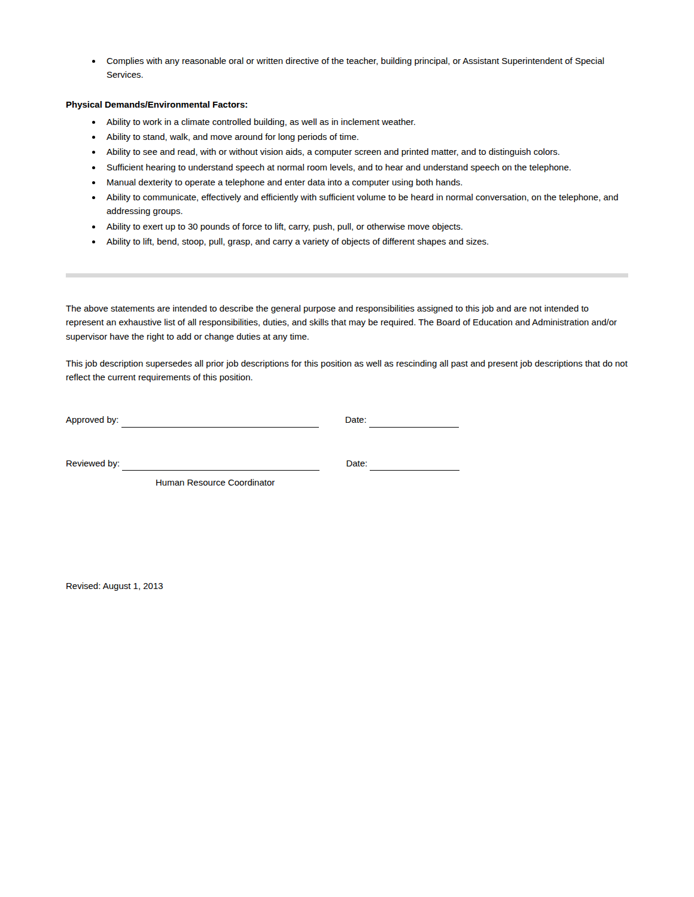Complies with any reasonable oral or written directive of the teacher, building principal, or Assistant Superintendent of Special Services.
Physical Demands/Environmental Factors:
Ability to work in a climate controlled building, as well as in inclement weather.
Ability to stand, walk, and move around for long periods of time.
Ability to see and read, with or without vision aids, a computer screen and printed matter, and to distinguish colors.
Sufficient hearing to understand speech at normal room levels, and to hear and understand speech on the telephone.
Manual dexterity to operate a telephone and enter data into a computer using both hands.
Ability to communicate, effectively and efficiently with sufficient volume to be heard in normal conversation, on the telephone, and addressing groups.
Ability to exert up to 30 pounds of force to lift, carry, push, pull, or otherwise move objects.
Ability to lift, bend, stoop, pull, grasp, and carry a variety of objects of different shapes and sizes.
The above statements are intended to describe the general purpose and responsibilities assigned to this job and are not intended to represent an exhaustive list of all responsibilities, duties, and skills that may be required. The Board of Education and Administration and/or supervisor have the right to add or change duties at any time.
This job description supersedes all prior job descriptions for this position as well as rescinding all past and present job descriptions that do not reflect the current requirements of this position.
Approved by: Date:
Reviewed by: Date:
Human Resource Coordinator
Revised: August 1, 2013